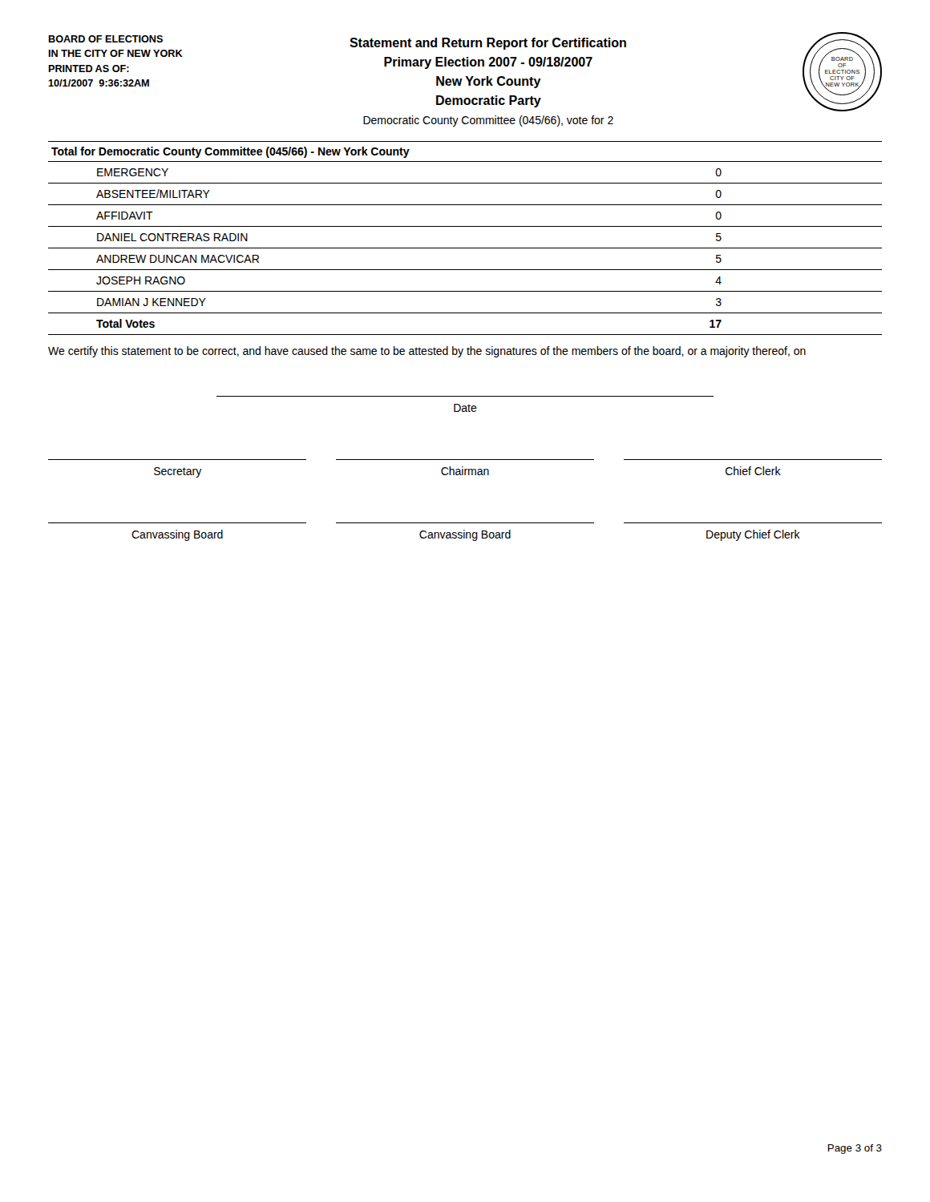BOARD OF ELECTIONS
IN THE CITY OF NEW YORK
PRINTED AS OF:
10/1/2007 9:36:32AM
Statement and Return Report for Certification
Primary Election 2007 - 09/18/2007
New York County
Democratic Party
Democratic County Committee (045/66), vote for 2
BOARD
OF
ELECTIONS
CITY OF
NEW YORK
Total for Democratic County Committee (045/66) - New York County
| EMERGENCY | 0 |
| ABSENTEE/MILITARY | 0 |
| AFFIDAVIT | 0 |
| DANIEL CONTRERAS RADIN | 5 |
| ANDREW DUNCAN MACVICAR | 5 |
| JOSEPH RAGNO | 4 |
| DAMIAN J KENNEDY | 3 |
| Total Votes | 17 |
We certify this statement to be correct, and have caused the same to be attested by the signatures of the members of the board, or a majority thereof, on
Date
Secretary
Chairman
Chief Clerk
Canvassing Board
Canvassing Board
Deputy Chief Clerk
Page 3 of 3